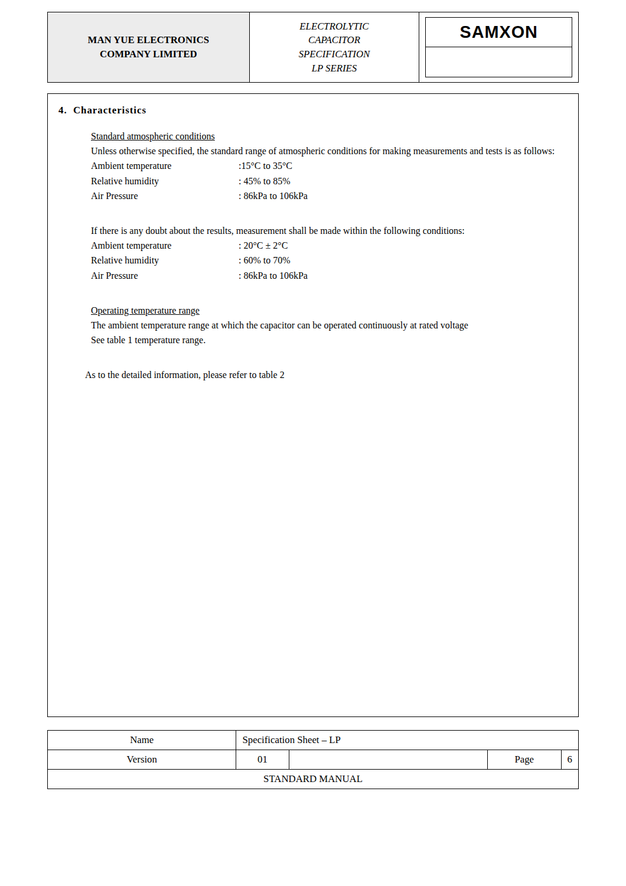| MAN YUE ELECTRONICS COMPANY LIMITED | ELECTROLYTIC CAPACITOR SPECIFICATION LP SERIES | / SAMXON / |
4. Characteristics
Standard atmospheric conditions
Unless otherwise specified, the standard range of atmospheric conditions for making measurements and tests is as follows:
| Ambient temperature | :15°C to 35°C |
| Relative humidity | : 45% to 85% |
| Air Pressure | : 86kPa to 106kPa |
If there is any doubt about the results, measurement shall be made within the following conditions:
| Ambient temperature | : 20°C ± 2°C |
| Relative humidity | : 60% to 70% |
| Air Pressure | : 86kPa to 106kPa |
Operating temperature range
The ambient temperature range at which the capacitor can be operated continuously at rated voltage
See table 1 temperature range.
As to the detailed information, please refer to table 2
| Name | Specification Sheet – LP |
| Version | 01 | | Page | 6 |
| STANDARD MANUAL |